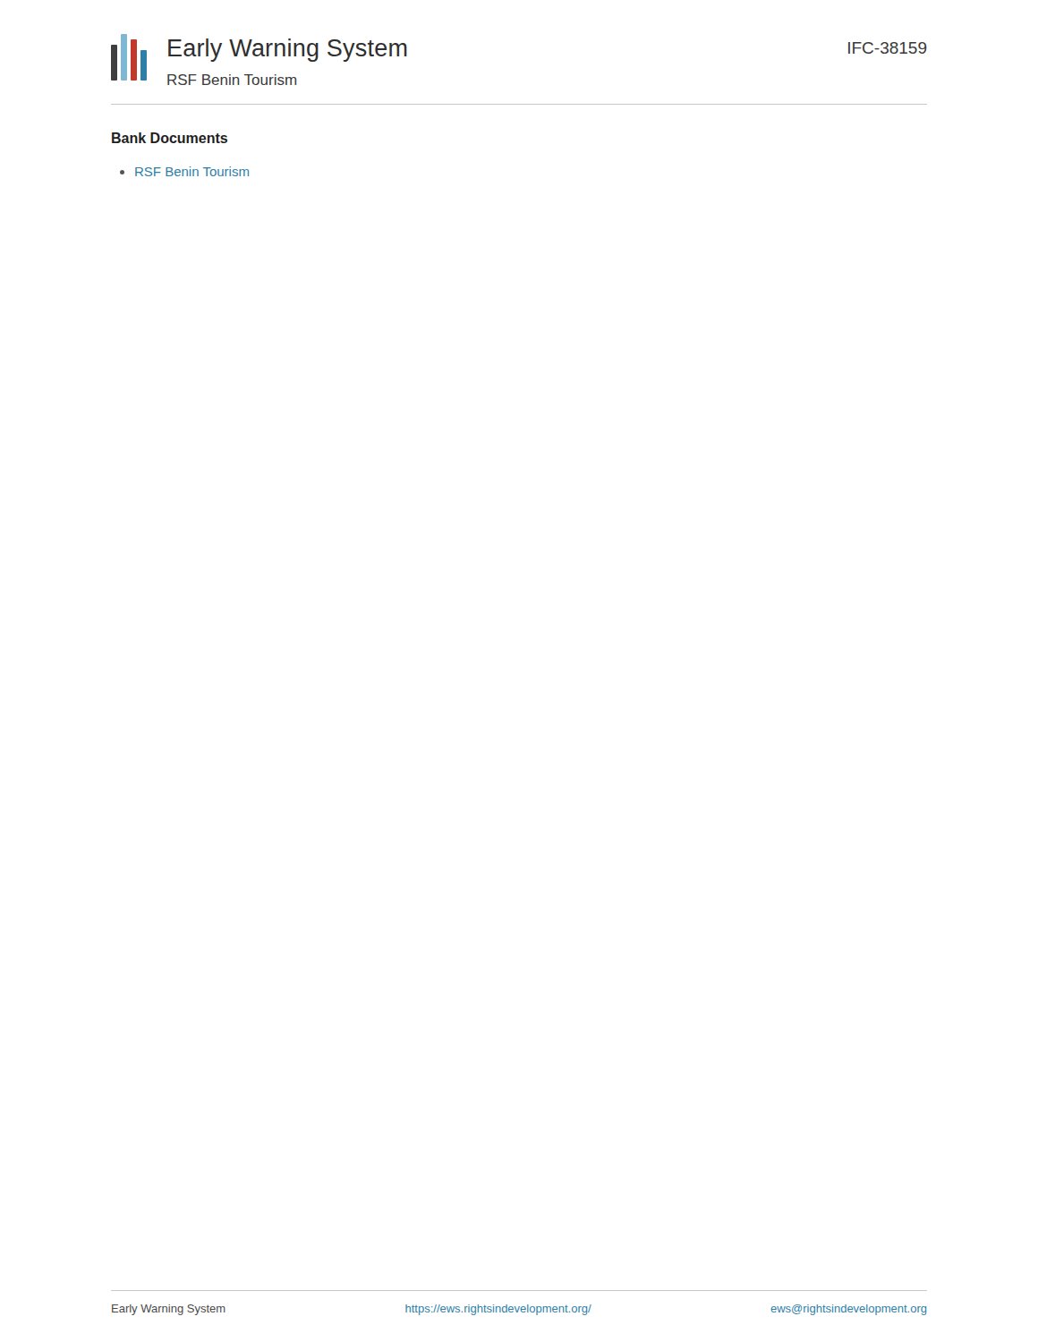Early Warning System
RSF Benin Tourism
IFC-38159
Bank Documents
RSF Benin Tourism
Early Warning System
https://ews.rightsindevelopment.org/
ews@rightsindevelopment.org